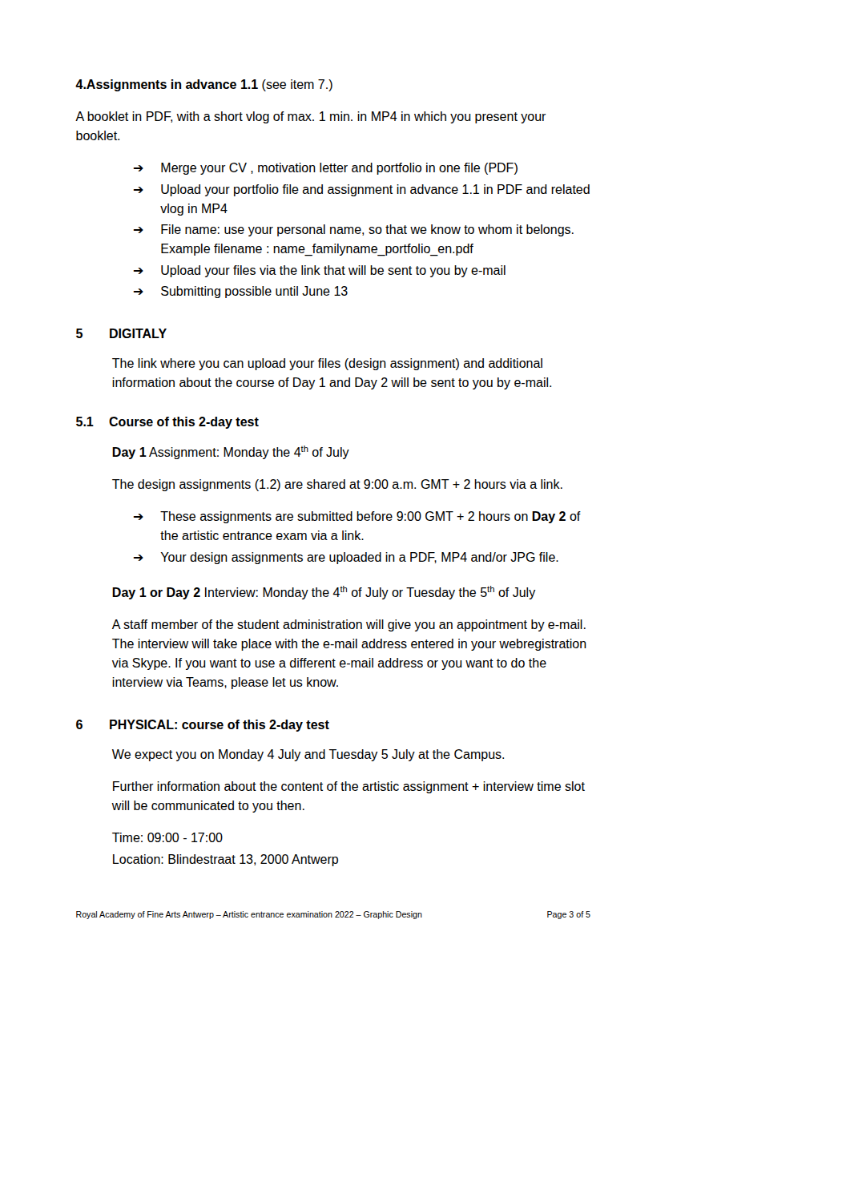4.Assignments in advance 1.1 (see item 7.)
A booklet in PDF, with a short vlog of max. 1 min. in MP4 in which you present your booklet.
Merge your CV , motivation letter and portfolio in one file (PDF)
Upload your portfolio file and assignment in advance 1.1 in PDF and related vlog in MP4
File name: use your personal name, so that we know to whom it belongs. Example filename : name_familyname_portfolio_en.pdf
Upload your files via the link that will be sent to you by e-mail
Submitting possible until June 13
5 DIGITALY
The link where you can upload your files (design assignment) and additional information about the course of Day 1 and Day 2 will be sent to you by e-mail.
5.1 Course of this 2-day test
Day 1 Assignment: Monday the 4th of July
The design assignments (1.2) are shared at 9:00 a.m. GMT + 2 hours via a link.
These assignments are submitted before 9:00 GMT + 2 hours on Day 2 of the artistic entrance exam via a link.
Your design assignments are uploaded in a PDF, MP4 and/or JPG file.
Day 1 or Day 2 Interview: Monday the 4th of July or Tuesday the 5th of July
A staff member of the student administration will give you an appointment by e-mail. The interview will take place with the e-mail address entered in your webregistration via Skype. If you want to use a different e-mail address or you want to do the interview via Teams, please let us know.
6 PHYSICAL: course of this 2-day test
We expect you on Monday 4 July and Tuesday 5 July at the Campus.
Further information about the content of the artistic assignment + interview time slot will be communicated to you then.
Time: 09:00 - 17:00
Location: Blindestraat 13, 2000 Antwerp
Royal Academy of Fine Arts Antwerp – Artistic entrance examination 2022 – Graphic Design Page 3 of 5